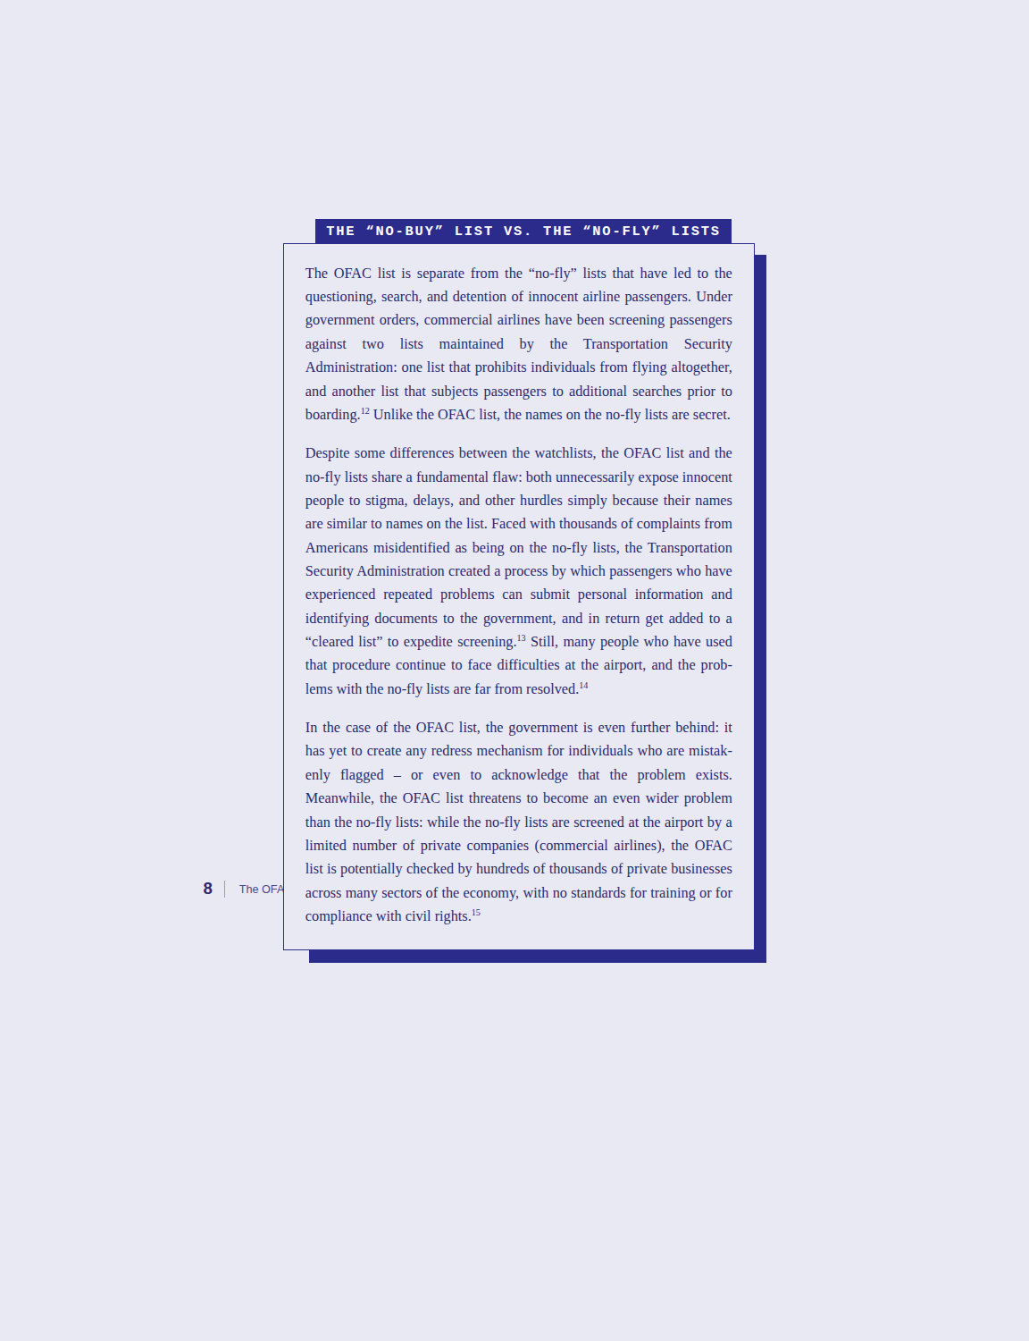THE “NO-BUY” LIST VS. THE “NO-FLY” LISTS
The OFAC list is separate from the “no-fly” lists that have led to the questioning, search, and detention of innocent airline passengers. Under government orders, commercial airlines have been screening passengers against two lists maintained by the Transportation Security Administration: one list that prohibits individuals from flying altogether, and another list that subjects passengers to additional searches prior to boarding.12 Unlike the OFAC list, the names on the no-fly lists are secret.
Despite some differences between the watchlists, the OFAC list and the no-fly lists share a fundamental flaw: both unnecessarily expose innocent people to stigma, delays, and other hurdles simply because their names are similar to names on the list. Faced with thousands of complaints from Americans misidentified as being on the no-fly lists, the Transportation Security Administration created a process by which passengers who have experienced repeated problems can submit personal information and identifying documents to the government, and in return get added to a “cleared list” to expedite screening.13 Still, many people who have used that procedure continue to face difficulties at the airport, and the problems with the no-fly lists are far from resolved.14
In the case of the OFAC list, the government is even further behind: it has yet to create any redress mechanism for individuals who are mistakenly flagged – or even to acknowledge that the problem exists. Meanwhile, the OFAC list threatens to become an even wider problem than the no-fly lists: while the no-fly lists are screened at the airport by a limited number of private companies (commercial airlines), the OFAC list is potentially checked by hundreds of thousands of private businesses across many sectors of the economy, with no standards for training or for compliance with civil rights.15
8
The OFAC List